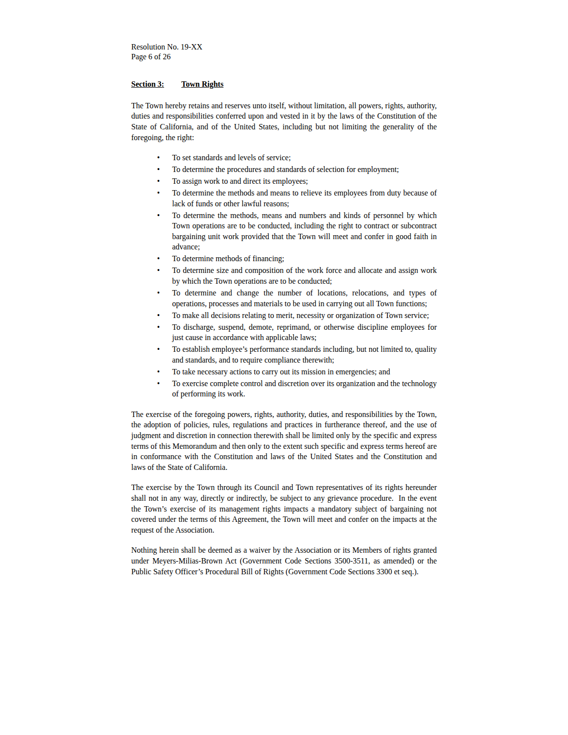Resolution No. 19-XX
Page 6 of 26
Section 3: Town Rights
The Town hereby retains and reserves unto itself, without limitation, all powers, rights, authority, duties and responsibilities conferred upon and vested in it by the laws of the Constitution of the State of California, and of the United States, including but not limiting the generality of the foregoing, the right:
To set standards and levels of service;
To determine the procedures and standards of selection for employment;
To assign work to and direct its employees;
To determine the methods and means to relieve its employees from duty because of lack of funds or other lawful reasons;
To determine the methods, means and numbers and kinds of personnel by which Town operations are to be conducted, including the right to contract or subcontract bargaining unit work provided that the Town will meet and confer in good faith in advance;
To determine methods of financing;
To determine size and composition of the work force and allocate and assign work by which the Town operations are to be conducted;
To determine and change the number of locations, relocations, and types of operations, processes and materials to be used in carrying out all Town functions;
To make all decisions relating to merit, necessity or organization of Town service;
To discharge, suspend, demote, reprimand, or otherwise discipline employees for just cause in accordance with applicable laws;
To establish employee’s performance standards including, but not limited to, quality and standards, and to require compliance therewith;
To take necessary actions to carry out its mission in emergencies; and
To exercise complete control and discretion over its organization and the technology of performing its work.
The exercise of the foregoing powers, rights, authority, duties, and responsibilities by the Town, the adoption of policies, rules, regulations and practices in furtherance thereof, and the use of judgment and discretion in connection therewith shall be limited only by the specific and express terms of this Memorandum and then only to the extent such specific and express terms hereof are in conformance with the Constitution and laws of the United States and the Constitution and laws of the State of California.
The exercise by the Town through its Council and Town representatives of its rights hereunder shall not in any way, directly or indirectly, be subject to any grievance procedure. In the event the Town’s exercise of its management rights impacts a mandatory subject of bargaining not covered under the terms of this Agreement, the Town will meet and confer on the impacts at the request of the Association.
Nothing herein shall be deemed as a waiver by the Association or its Members of rights granted under Meyers-Milias-Brown Act (Government Code Sections 3500-3511, as amended) or the Public Safety Officer’s Procedural Bill of Rights (Government Code Sections 3300 et seq.).